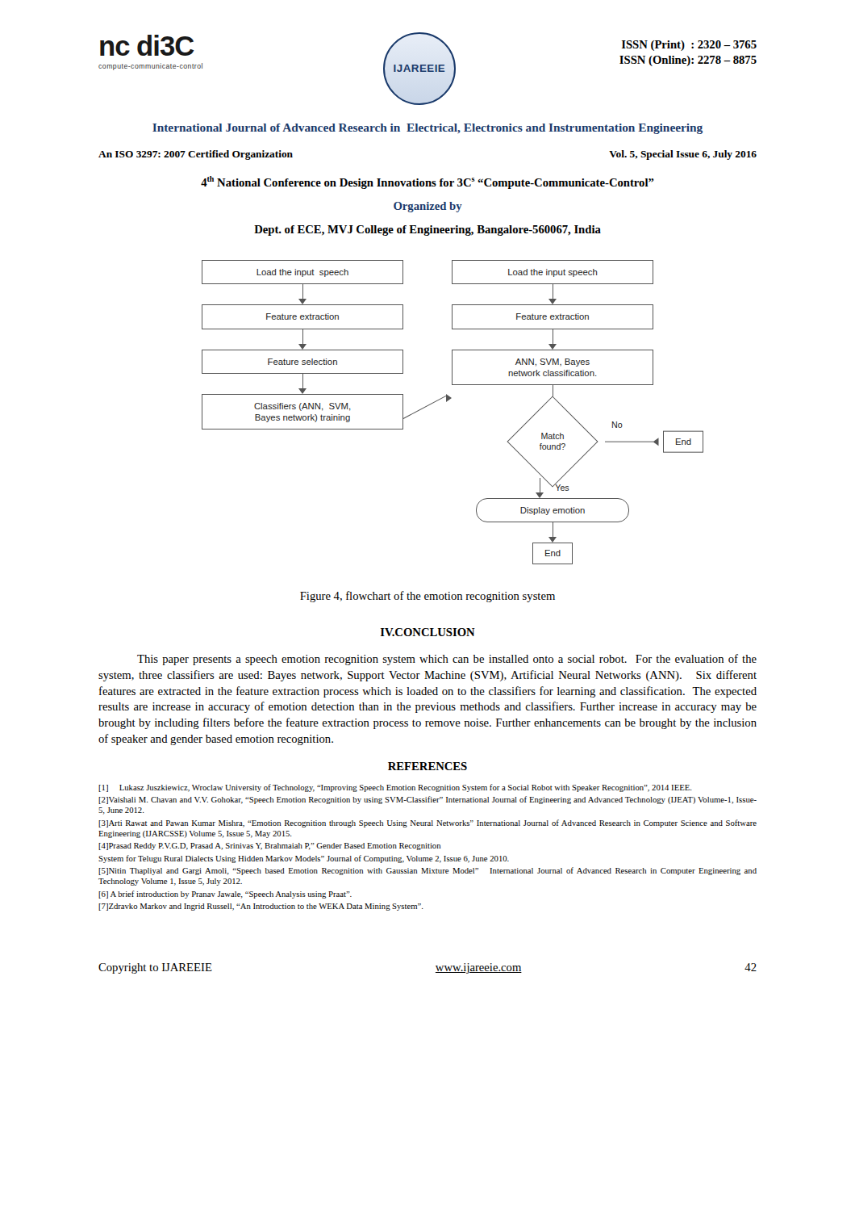nc di 3 C
compute-communicate-control
IJAREEIE
ISSN (Print) : 2320 – 3765
ISSN (Online): 2278 – 8875
International Journal of Advanced Research in Electrical, Electronics and Instrumentation Engineering
An ISO 3297: 2007 Certified Organization Vol. 5, Special Issue 6, July 2016
4th National Conference on Design Innovations for 3Cs “Compute-Communicate-Control”
Organized by
Dept. of ECE, MVJ College of Engineering, Bangalore-560067, India
Load the input speech
Feature extraction
Feature selection
Classifiers (ANN, SVM,
Bayes network) training
Load the input speech
Feature extraction
ANN, SVM, Bayes
network classification.
Match
found?
No
End
Yes
Display emotion
End
Figure 4, flowchart of the emotion recognition system
IV.CONCLUSION
This paper presents a speech emotion recognition system which can be installed onto a social robot. For the evaluation of the system, three classifiers are used: Bayes network, Support Vector Machine (SVM), Artificial Neural Networks (ANN). Six different features are extracted in the feature extraction process which is loaded on to the classifiers for learning and classification. The expected results are increase in accuracy of emotion detection than in the previous methods and classifiers. Further increase in accuracy may be brought by including filters before the feature extraction process to remove noise. Further enhancements can be brought by the inclusion of speaker and gender based emotion recognition.
REFERENCES
[1] Lukasz Juszkiewicz, Wroclaw University of Technology, “Improving Speech Emotion Recognition System for a Social Robot with Speaker Recognition”, 2014 IEEE.
[2]Vaishali M. Chavan and V.V. Gohokar, “Speech Emotion Recognition by using SVM-Classifier” International Journal of Engineering and Advanced Technology (IJEAT) Volume-1, Issue-5, June 2012.
[3]Arti Rawat and Pawan Kumar Mishra, “Emotion Recognition through Speech Using Neural Networks” International Journal of Advanced Research in Computer Science and Software Engineering (IJARCSSE) Volume 5, Issue 5, May 2015.
[4]Prasad Reddy P.V.G.D, Prasad A, Srinivas Y, Brahmaiah P,” Gender Based Emotion Recognition
System for Telugu Rural Dialects Using Hidden Markov Models” Journal of Computing, Volume 2, Issue 6, June 2010.
[5]Nitin Thapliyal and Gargi Amoli, “Speech based Emotion Recognition with Gaussian Mixture Model” International Journal of Advanced Research in Computer Engineering and Technology Volume 1, Issue 5, July 2012.
[6] A brief introduction by Pranav Jawale, “Speech Analysis using Praat”.
[7]Zdravko Markov and Ingrid Russell, “An Introduction to the WEKA Data Mining System”.
Copyright to IJAREEIE www.ijareeie.com 42